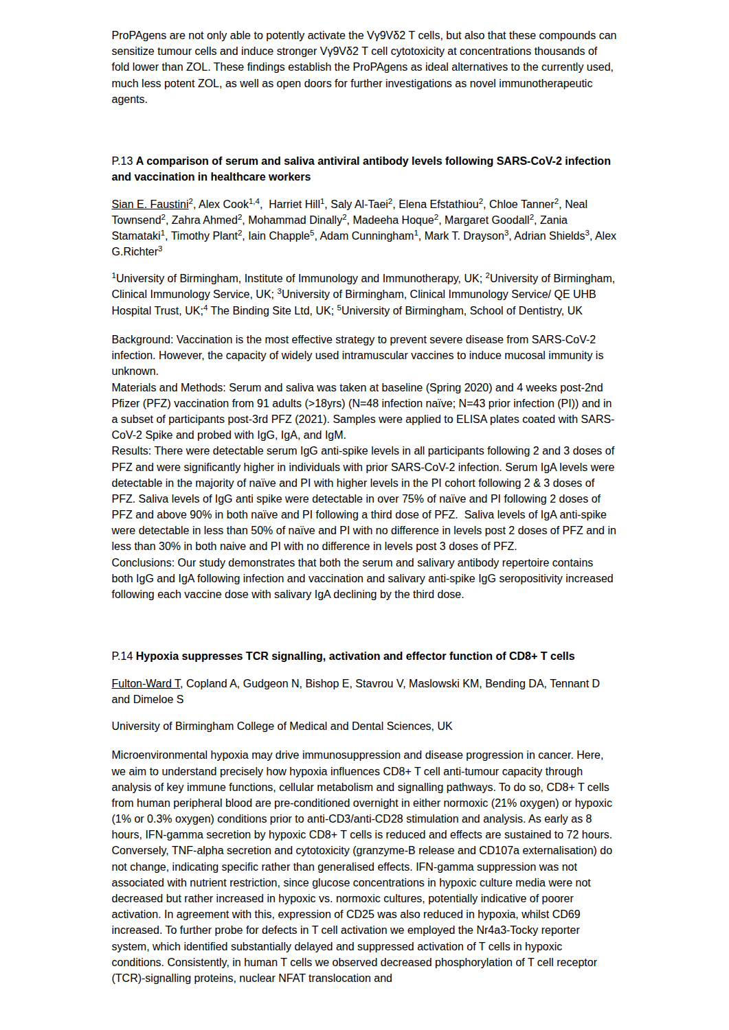ProPAgens are not only able to potently activate the Vγ9Vδ2 T cells, but also that these compounds can sensitize tumour cells and induce stronger Vγ9Vδ2 T cell cytotoxicity at concentrations thousands of fold lower than ZOL. These findings establish the ProPAgens as ideal alternatives to the currently used, much less potent ZOL, as well as open doors for further investigations as novel immunotherapeutic agents.
P.13 A comparison of serum and saliva antiviral antibody levels following SARS-CoV-2 infection and vaccination in healthcare workers
Sian E. Faustini2, Alex Cook1,4, Harriet Hill1, Saly Al-Taei2, Elena Efstathiou2, Chloe Tanner2, Neal Townsend2, Zahra Ahmed2, Mohammad Dinally2, Madeeha Hoque2, Margaret Goodall2, Zania Stamataki1, Timothy Plant2, Iain Chapple5, Adam Cunningham1, Mark T. Drayson3, Adrian Shields3, Alex G.Richter3
1University of Birmingham, Institute of Immunology and Immunotherapy, UK; 2University of Birmingham, Clinical Immunology Service, UK; 3University of Birmingham, Clinical Immunology Service/ QE UHB Hospital Trust, UK;4 The Binding Site Ltd, UK; 5University of Birmingham, School of Dentistry, UK
Background: Vaccination is the most effective strategy to prevent severe disease from SARS-CoV-2 infection. However, the capacity of widely used intramuscular vaccines to induce mucosal immunity is unknown.
Materials and Methods: Serum and saliva was taken at baseline (Spring 2020) and 4 weeks post-2nd Pfizer (PFZ) vaccination from 91 adults (>18yrs) (N=48 infection naïve; N=43 prior infection (PI)) and in a subset of participants post-3rd PFZ (2021). Samples were applied to ELISA plates coated with SARS-CoV-2 Spike and probed with IgG, IgA, and IgM.
Results: There were detectable serum IgG anti-spike levels in all participants following 2 and 3 doses of PFZ and were significantly higher in individuals with prior SARS-CoV-2 infection. Serum IgA levels were detectable in the majority of naïve and PI with higher levels in the PI cohort following 2 & 3 doses of PFZ. Saliva levels of IgG anti spike were detectable in over 75% of naïve and PI following 2 doses of PFZ and above 90% in both naïve and PI following a third dose of PFZ. Saliva levels of IgA anti-spike were detectable in less than 50% of naïve and PI with no difference in levels post 2 doses of PFZ and in less than 30% in both naive and PI with no difference in levels post 3 doses of PFZ.
Conclusions: Our study demonstrates that both the serum and salivary antibody repertoire contains both IgG and IgA following infection and vaccination and salivary anti-spike IgG seropositivity increased following each vaccine dose with salivary IgA declining by the third dose.
P.14 Hypoxia suppresses TCR signalling, activation and effector function of CD8+ T cells
Fulton-Ward T, Copland A, Gudgeon N, Bishop E, Stavrou V, Maslowski KM, Bending DA, Tennant D and Dimeloe S
University of Birmingham College of Medical and Dental Sciences, UK
Microenvironmental hypoxia may drive immunosuppression and disease progression in cancer. Here, we aim to understand precisely how hypoxia influences CD8+ T cell anti-tumour capacity through analysis of key immune functions, cellular metabolism and signalling pathways. To do so, CD8+ T cells from human peripheral blood are pre-conditioned overnight in either normoxic (21% oxygen) or hypoxic (1% or 0.3% oxygen) conditions prior to anti-CD3/anti-CD28 stimulation and analysis. As early as 8 hours, IFN-gamma secretion by hypoxic CD8+ T cells is reduced and effects are sustained to 72 hours. Conversely, TNF-alpha secretion and cytotoxicity (granzyme-B release and CD107a externalisation) do not change, indicating specific rather than generalised effects. IFN-gamma suppression was not associated with nutrient restriction, since glucose concentrations in hypoxic culture media were not decreased but rather increased in hypoxic vs. normoxic cultures, potentially indicative of poorer activation. In agreement with this, expression of CD25 was also reduced in hypoxia, whilst CD69 increased. To further probe for defects in T cell activation we employed the Nr4a3-Tocky reporter system, which identified substantially delayed and suppressed activation of T cells in hypoxic conditions. Consistently, in human T cells we observed decreased phosphorylation of T cell receptor (TCR)-signalling proteins, nuclear NFAT translocation and